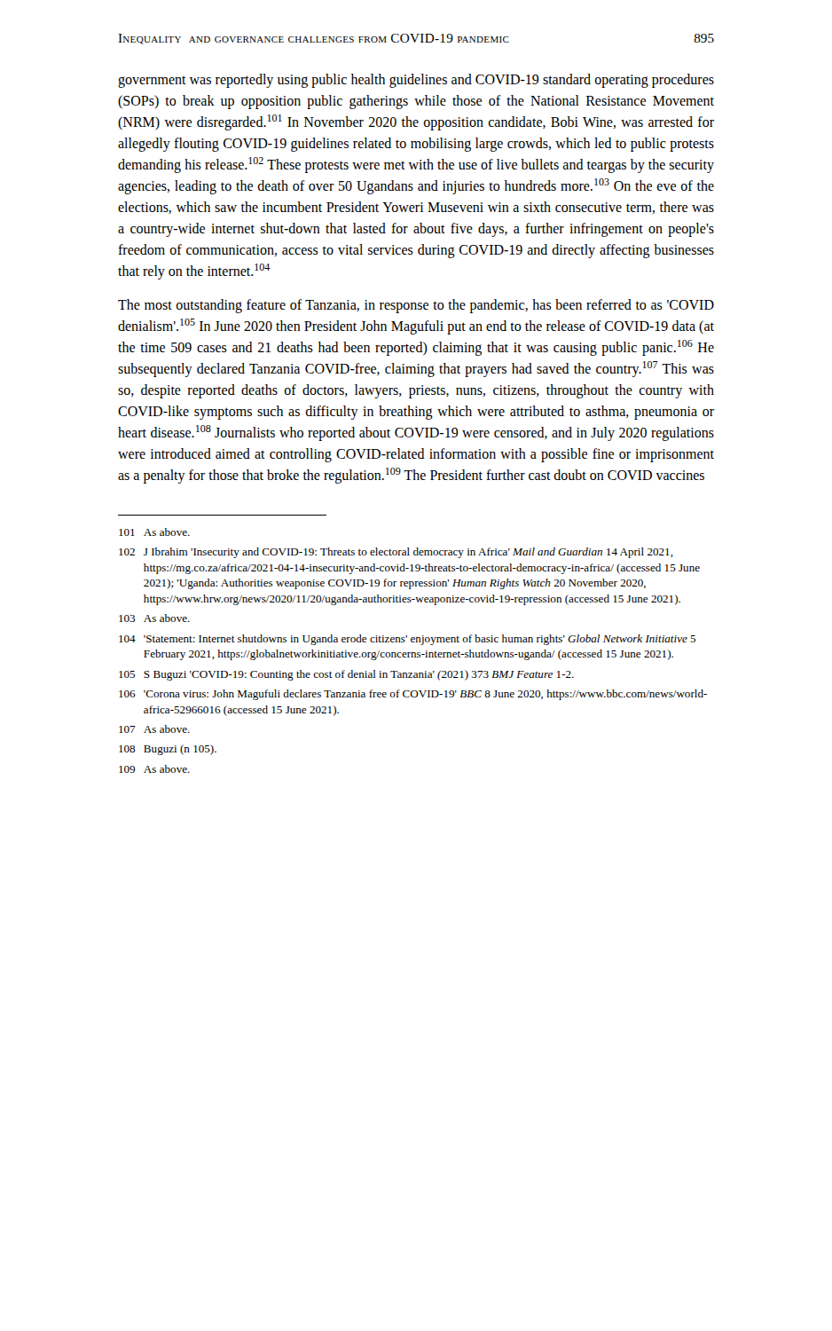Inequality and governance challenges from COVID-19 pandemic 895
government was reportedly using public health guidelines and COVID-19 standard operating procedures (SOPs) to break up opposition public gatherings while those of the National Resistance Movement (NRM) were disregarded.101 In November 2020 the opposition candidate, Bobi Wine, was arrested for allegedly flouting COVID-19 guidelines related to mobilising large crowds, which led to public protests demanding his release.102 These protests were met with the use of live bullets and teargas by the security agencies, leading to the death of over 50 Ugandans and injuries to hundreds more.103 On the eve of the elections, which saw the incumbent President Yoweri Museveni win a sixth consecutive term, there was a country-wide internet shut-down that lasted for about five days, a further infringement on people's freedom of communication, access to vital services during COVID-19 and directly affecting businesses that rely on the internet.104
The most outstanding feature of Tanzania, in response to the pandemic, has been referred to as 'COVID denialism'.105 In June 2020 then President John Magufuli put an end to the release of COVID-19 data (at the time 509 cases and 21 deaths had been reported) claiming that it was causing public panic.106 He subsequently declared Tanzania COVID-free, claiming that prayers had saved the country.107 This was so, despite reported deaths of doctors, lawyers, priests, nuns, citizens, throughout the country with COVID-like symptoms such as difficulty in breathing which were attributed to asthma, pneumonia or heart disease.108 Journalists who reported about COVID-19 were censored, and in July 2020 regulations were introduced aimed at controlling COVID-related information with a possible fine or imprisonment as a penalty for those that broke the regulation.109 The President further cast doubt on COVID vaccines
101 As above.
102 J Ibrahim 'Insecurity and COVID-19: Threats to electoral democracy in Africa' Mail and Guardian 14 April 2021, https://mg.co.za/africa/2021-04-14-insecurity-and-covid-19-threats-to-electoral-democracy-in-africa/ (accessed 15 June 2021); 'Uganda: Authorities weaponise COVID-19 for repression' Human Rights Watch 20 November 2020, https://www.hrw.org/news/2020/11/20/uganda-authorities-weaponize-covid-19-repression (accessed 15 June 2021).
103 As above.
104'Statement: Internet shutdowns in Uganda erode citizens' enjoyment of basic human rights' Global Network Initiative 5 February 2021, https://globalnetworkinitiative.org/concerns-internet-shutdowns-uganda/ (accessed 15 June 2021).
105 S Buguzi 'COVID-19: Counting the cost of denial in Tanzania' (2021) 373 BMJ Feature 1-2.
106'Corona virus: John Magufuli declares Tanzania free of COVID-19' BBC 8 June 2020, https://www.bbc.com/news/world-africa-52966016 (accessed 15 June 2021).
107 As above.
108 Buguzi (n 105).
109 As above.